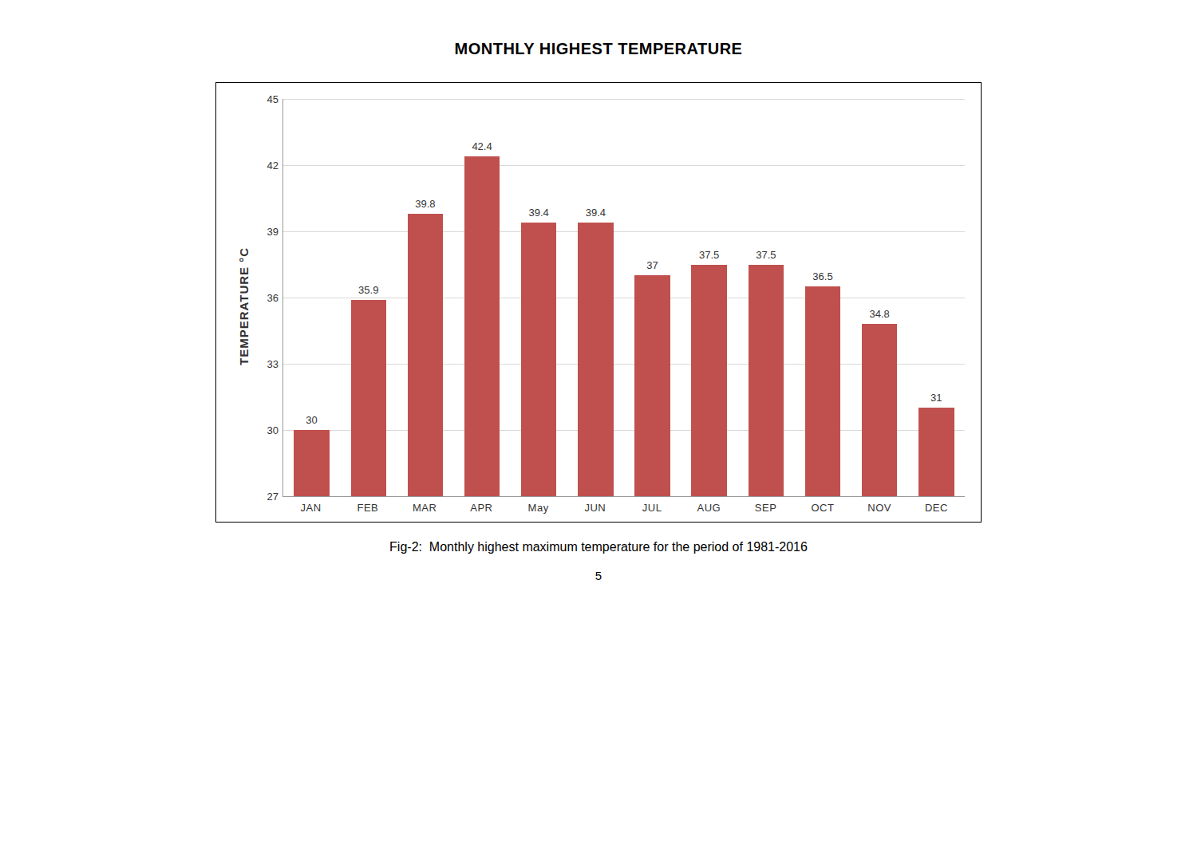MONTHLY HIGHEST TEMPERATURE
TEMPERATURE °C
45
42
39
36
33
30
27
30
35.9
39.8
42.4
39.4
39.4
37
37.5
37.5
36.5
34.8
31
JAN
FEB
MAR
APR
May
JUN
JUL
AUG
SEP
OCT
NOV
DEC
Fig-2: Monthly highest maximum temperature for the period of 1981-2016
5